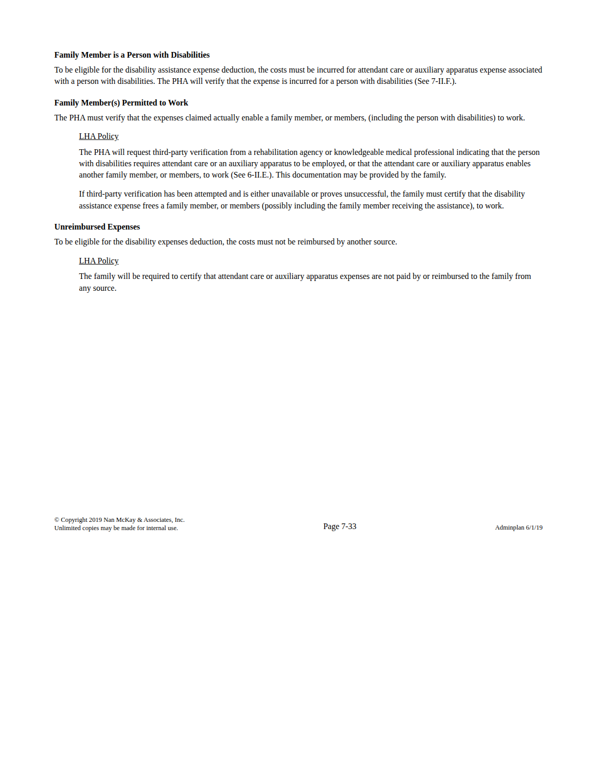Family Member is a Person with Disabilities
To be eligible for the disability assistance expense deduction, the costs must be incurred for attendant care or auxiliary apparatus expense associated with a person with disabilities. The PHA will verify that the expense is incurred for a person with disabilities (See 7-II.F.).
Family Member(s) Permitted to Work
The PHA must verify that the expenses claimed actually enable a family member, or members, (including the person with disabilities) to work.
LHA Policy
The PHA will request third-party verification from a rehabilitation agency or knowledgeable medical professional indicating that the person with disabilities requires attendant care or an auxiliary apparatus to be employed, or that the attendant care or auxiliary apparatus enables another family member, or members, to work (See 6-II.E.). This documentation may be provided by the family.
If third-party verification has been attempted and is either unavailable or proves unsuccessful, the family must certify that the disability assistance expense frees a family member, or members (possibly including the family member receiving the assistance), to work.
Unreimbursed Expenses
To be eligible for the disability expenses deduction, the costs must not be reimbursed by another source.
LHA Policy
The family will be required to certify that attendant care or auxiliary apparatus expenses are not paid by or reimbursed to the family from any source.
© Copyright 2019 Nan McKay & Associates, Inc.
Unlimited copies may be made for internal use.
Page 7-33
Adminplan 6/1/19